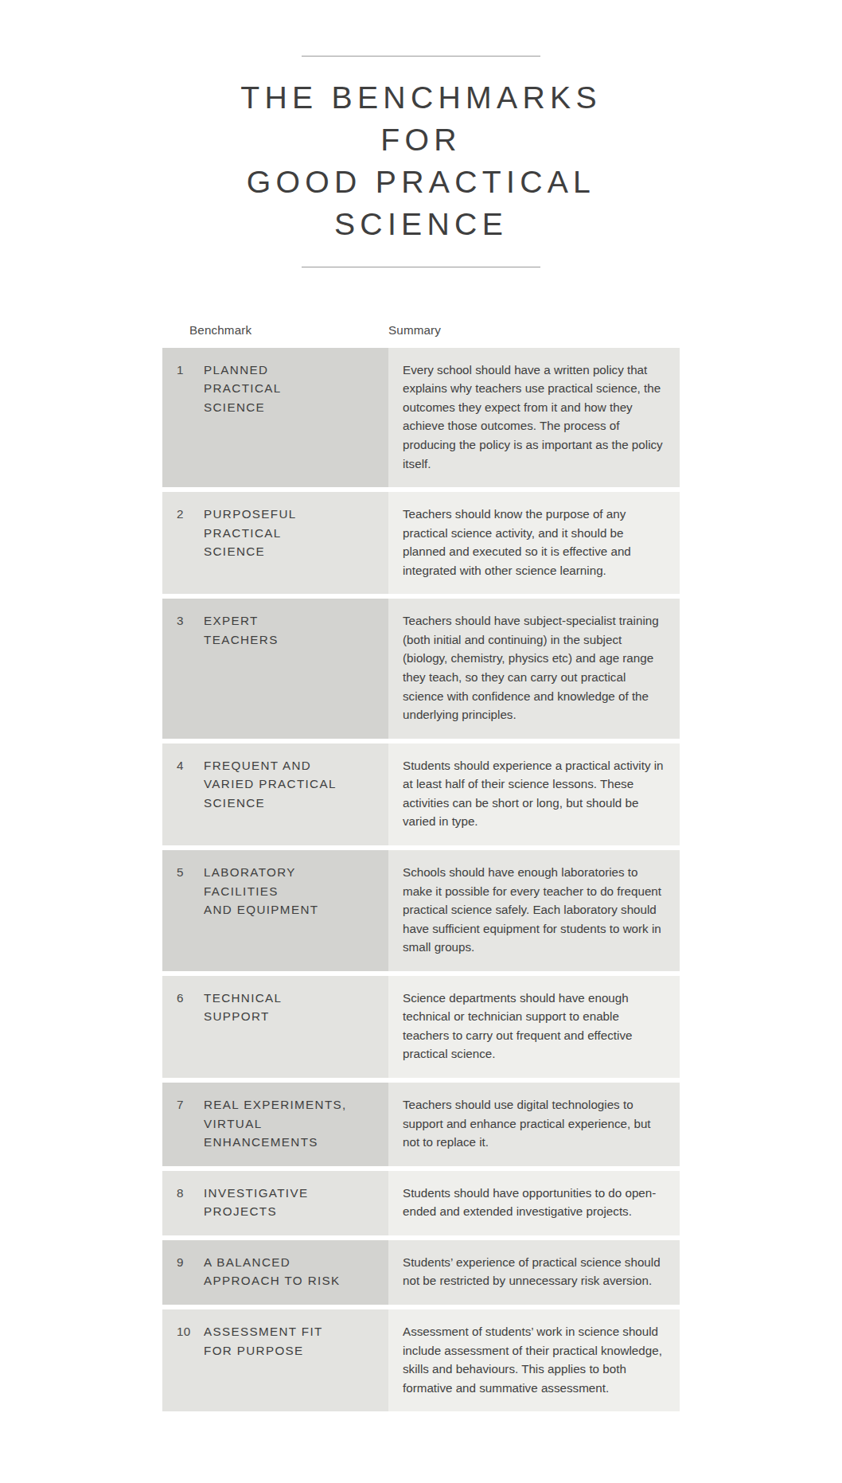The Benchmarks for
Good Practical Science
| | Benchmark | Summary |
| --- | --- | --- |
| 1 | Planned practical science | Every school should have a written policy that explains why teachers use practical science, the outcomes they expect from it and how they achieve those outcomes. The process of producing the policy is as important as the policy itself. |
| 2 | Purposeful practical science | Teachers should know the purpose of any practical science activity, and it should be planned and executed so it is effective and integrated with other science learning. |
| 3 | Expert teachers | Teachers should have subject-specialist training (both initial and continuing) in the subject (biology, chemistry, physics etc) and age range they teach, so they can carry out practical science with confidence and knowledge of the underlying principles. |
| 4 | Frequent and varied practical science | Students should experience a practical activity in at least half of their science lessons. These activities can be short or long, but should be varied in type. |
| 5 | Laboratory facilities and equipment | Schools should have enough laboratories to make it possible for every teacher to do frequent practical science safely. Each laboratory should have sufficient equipment for students to work in small groups. |
| 6 | Technical support | Science departments should have enough technical or technician support to enable teachers to carry out frequent and effective practical science. |
| 7 | Real experiments, virtual enhancements | Teachers should use digital technologies to support and enhance practical experience, but not to replace it. |
| 8 | Investigative projects | Students should have opportunities to do open-ended and extended investigative projects. |
| 9 | A balanced approach to risk | Students’ experience of practical science should not be restricted by unnecessary risk aversion. |
| 10 | Assessment fit for purpose | Assessment of students’ work in science should include assessment of their practical knowledge, skills and behaviours. This applies to both formative and summative assessment. |